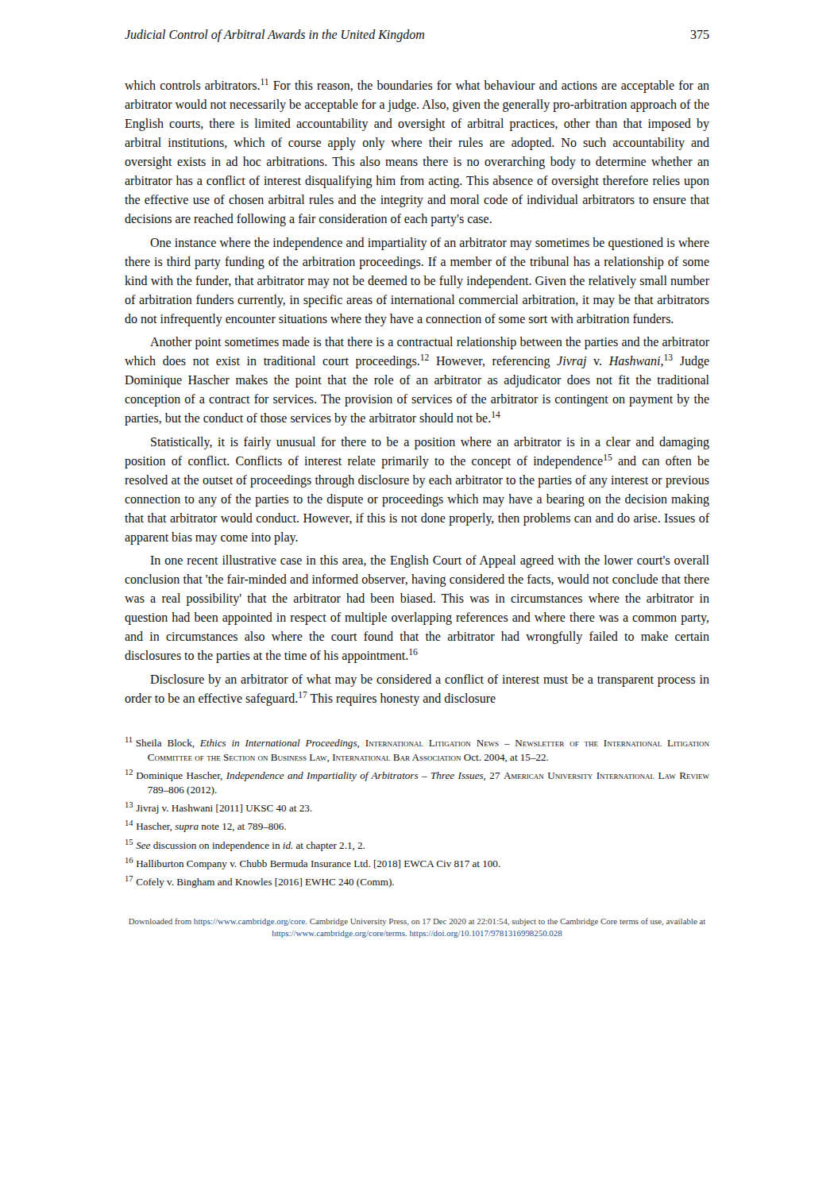Judicial Control of Arbitral Awards in the United Kingdom 375
which controls arbitrators.11 For this reason, the boundaries for what behaviour and actions are acceptable for an arbitrator would not necessarily be acceptable for a judge. Also, given the generally pro-arbitration approach of the English courts, there is limited accountability and oversight of arbitral practices, other than that imposed by arbitral institutions, which of course apply only where their rules are adopted. No such accountability and oversight exists in ad hoc arbitrations. This also means there is no overarching body to determine whether an arbitrator has a conflict of interest disqualifying him from acting. This absence of oversight therefore relies upon the effective use of chosen arbitral rules and the integrity and moral code of individual arbitrators to ensure that decisions are reached following a fair consideration of each party's case.
One instance where the independence and impartiality of an arbitrator may sometimes be questioned is where there is third party funding of the arbitration proceedings. If a member of the tribunal has a relationship of some kind with the funder, that arbitrator may not be deemed to be fully independent. Given the relatively small number of arbitration funders currently, in specific areas of international commercial arbitration, it may be that arbitrators do not infrequently encounter situations where they have a connection of some sort with arbitration funders.
Another point sometimes made is that there is a contractual relationship between the parties and the arbitrator which does not exist in traditional court proceedings.12 However, referencing Jivraj v. Hashwani,13 Judge Dominique Hascher makes the point that the role of an arbitrator as adjudicator does not fit the traditional conception of a contract for services. The provision of services of the arbitrator is contingent on payment by the parties, but the conduct of those services by the arbitrator should not be.14
Statistically, it is fairly unusual for there to be a position where an arbitrator is in a clear and damaging position of conflict. Conflicts of interest relate primarily to the concept of independence15 and can often be resolved at the outset of proceedings through disclosure by each arbitrator to the parties of any interest or previous connection to any of the parties to the dispute or proceedings which may have a bearing on the decision making that that arbitrator would conduct. However, if this is not done properly, then problems can and do arise. Issues of apparent bias may come into play.
In one recent illustrative case in this area, the English Court of Appeal agreed with the lower court's overall conclusion that 'the fair-minded and informed observer, having considered the facts, would not conclude that there was a real possibility' that the arbitrator had been biased. This was in circumstances where the arbitrator in question had been appointed in respect of multiple overlapping references and where there was a common party, and in circumstances also where the court found that the arbitrator had wrongfully failed to make certain disclosures to the parties at the time of his appointment.16
Disclosure by an arbitrator of what may be considered a conflict of interest must be a transparent process in order to be an effective safeguard.17 This requires honesty and disclosure
11 Sheila Block, Ethics in International Proceedings, International Litigation News – Newsletter of the International Litigation Committee of the Section on Business Law, International Bar Association Oct. 2004, at 15–22.
12 Dominique Hascher, Independence and Impartiality of Arbitrators – Three Issues, 27 American University International Law Review 789–806 (2012).
13 Jivraj v. Hashwani [2011] UKSC 40 at 23.
14 Hascher, supra note 12, at 789–806.
15 See discussion on independence in id. at chapter 2.1, 2.
16 Halliburton Company v. Chubb Bermuda Insurance Ltd. [2018] EWCA Civ 817 at 100.
17 Cofely v. Bingham and Knowles [2016] EWHC 240 (Comm).
Downloaded from https://www.cambridge.org/core. Cambridge University Press, on 17 Dec 2020 at 22:01:54, subject to the Cambridge Core terms of use, available at
https://www.cambridge.org/core/terms. https://doi.org/10.1017/9781316998250.028